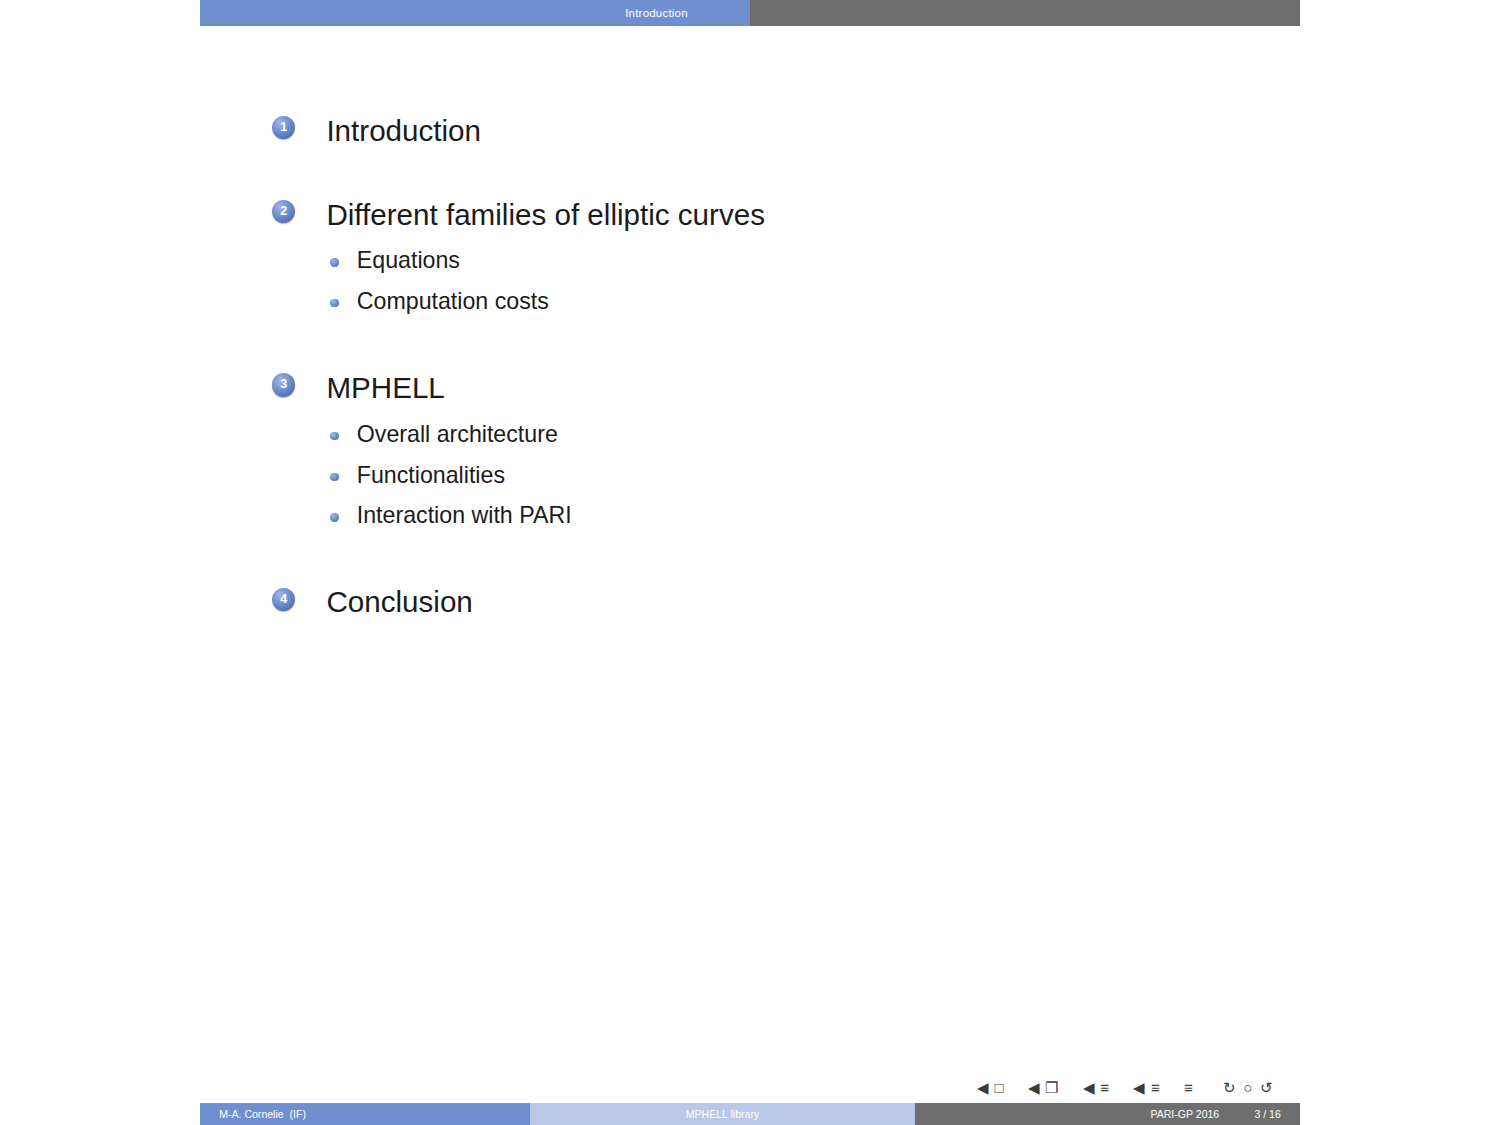Introduction
1 Introduction
2 Different families of elliptic curves
Equations
Computation costs
3 MPHELL
Overall architecture
Functionalities
Interaction with PARI
4 Conclusion
◀□ ◀❐ ◀≡ ◀≡ ≡ ↻ ○ ↺
M-A. Cornelie (IF)
MPHELL library
PARI-GP 20163 / 16